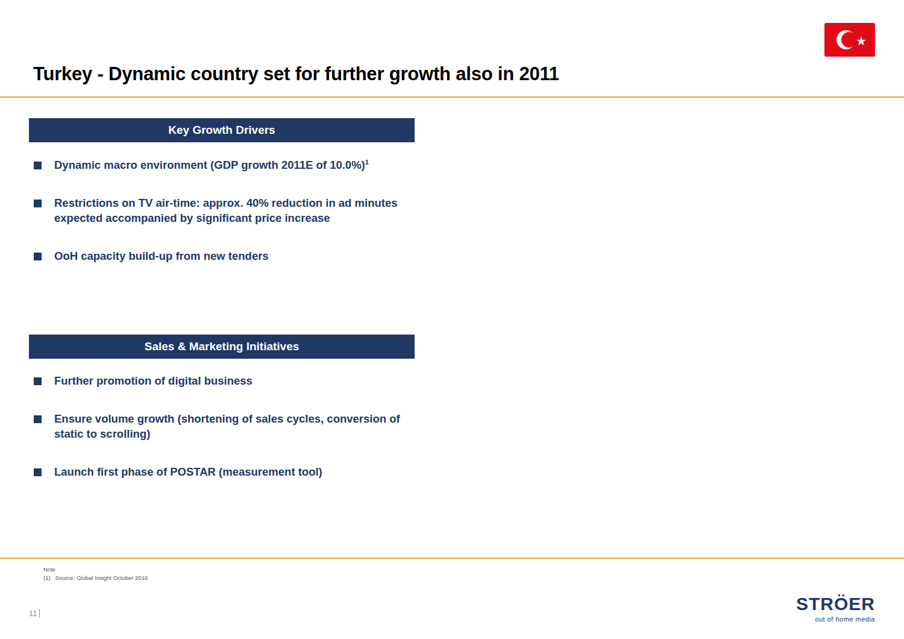★
Turkey - Dynamic country set for further growth also in 2011
Key Growth Drivers
Dynamic macro environment (GDP growth 2011E of 10.0%)1
Restrictions on TV air-time: approx. 40% reduction in ad minutes expected accompanied by significant price increase
OoH capacity build-up from new tenders
Sales & Marketing Initiatives
Further promotion of digital business
Ensure volume growth (shortening of sales cycles, conversion of static to scrolling)
Launch first phase of POSTAR (measurement tool)
Note (1) Source: Global Insight October 2010
11
STRÖER
out of home media